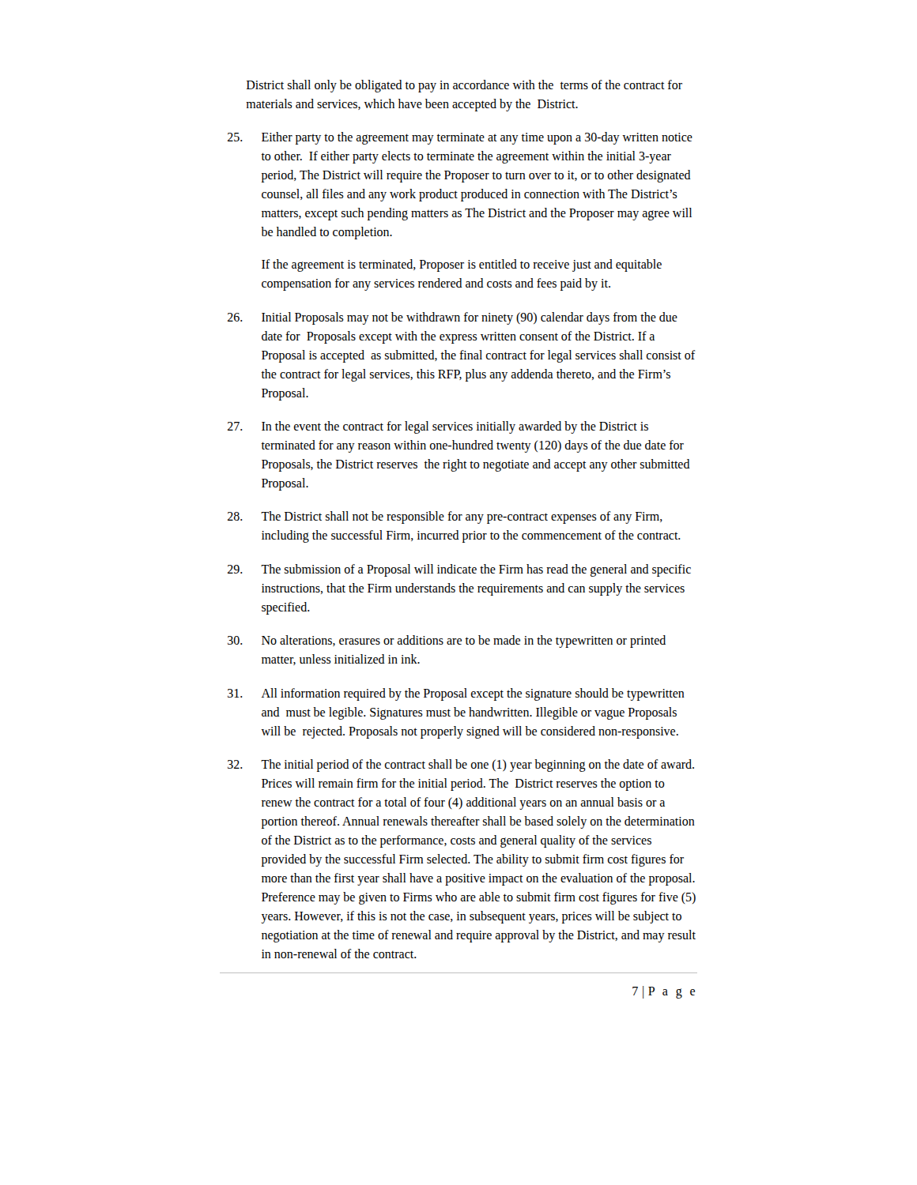District shall only be obligated to pay in accordance with the terms of the contract for materials and services, which have been accepted by the District.
25.
Either party to the agreement may terminate at any time upon a 30-day written notice to other. If either party elects to terminate the agreement within the initial 3-year period, The District will require the Proposer to turn over to it, or to other designated counsel, all files and any work product produced in connection with The District’s matters, except such pending matters as The District and the Proposer may agree will be handled to completion.
If the agreement is terminated, Proposer is entitled to receive just and equitable compensation for any services rendered and costs and fees paid by it.
26.
Initial Proposals may not be withdrawn for ninety (90) calendar days from the due date for Proposals except with the express written consent of the District. If a Proposal is accepted as submitted, the final contract for legal services shall consist of the contract for legal services, this RFP, plus any addenda thereto, and the Firm’s Proposal.
27.
In the event the contract for legal services initially awarded by the District is terminated for any reason within one-hundred twenty (120) days of the due date for Proposals, the District reserves the right to negotiate and accept any other submitted Proposal.
28.
The District shall not be responsible for any pre-contract expenses of any Firm, including the successful Firm, incurred prior to the commencement of the contract.
29.
The submission of a Proposal will indicate the Firm has read the general and specific instructions, that the Firm understands the requirements and can supply the services specified.
30.
No alterations, erasures or additions are to be made in the typewritten or printed matter, unless initialized in ink.
31.
All information required by the Proposal except the signature should be typewritten and must be legible. Signatures must be handwritten. Illegible or vague Proposals will be rejected. Proposals not properly signed will be considered non-responsive.
32.
The initial period of the contract shall be one (1) year beginning on the date of award. Prices will remain firm for the initial period. The District reserves the option to renew the contract for a total of four (4) additional years on an annual basis or a portion thereof. Annual renewals thereafter shall be based solely on the determination of the District as to the performance, costs and general quality of the services provided by the successful Firm selected. The ability to submit firm cost figures for more than the first year shall have a positive impact on the evaluation of the proposal. Preference may be given to Firms who are able to submit firm cost figures for five (5) years. However, if this is not the case, in subsequent years, prices will be subject to negotiation at the time of renewal and require approval by the District, and may result in non-renewal of the contract.
7 | P a g e